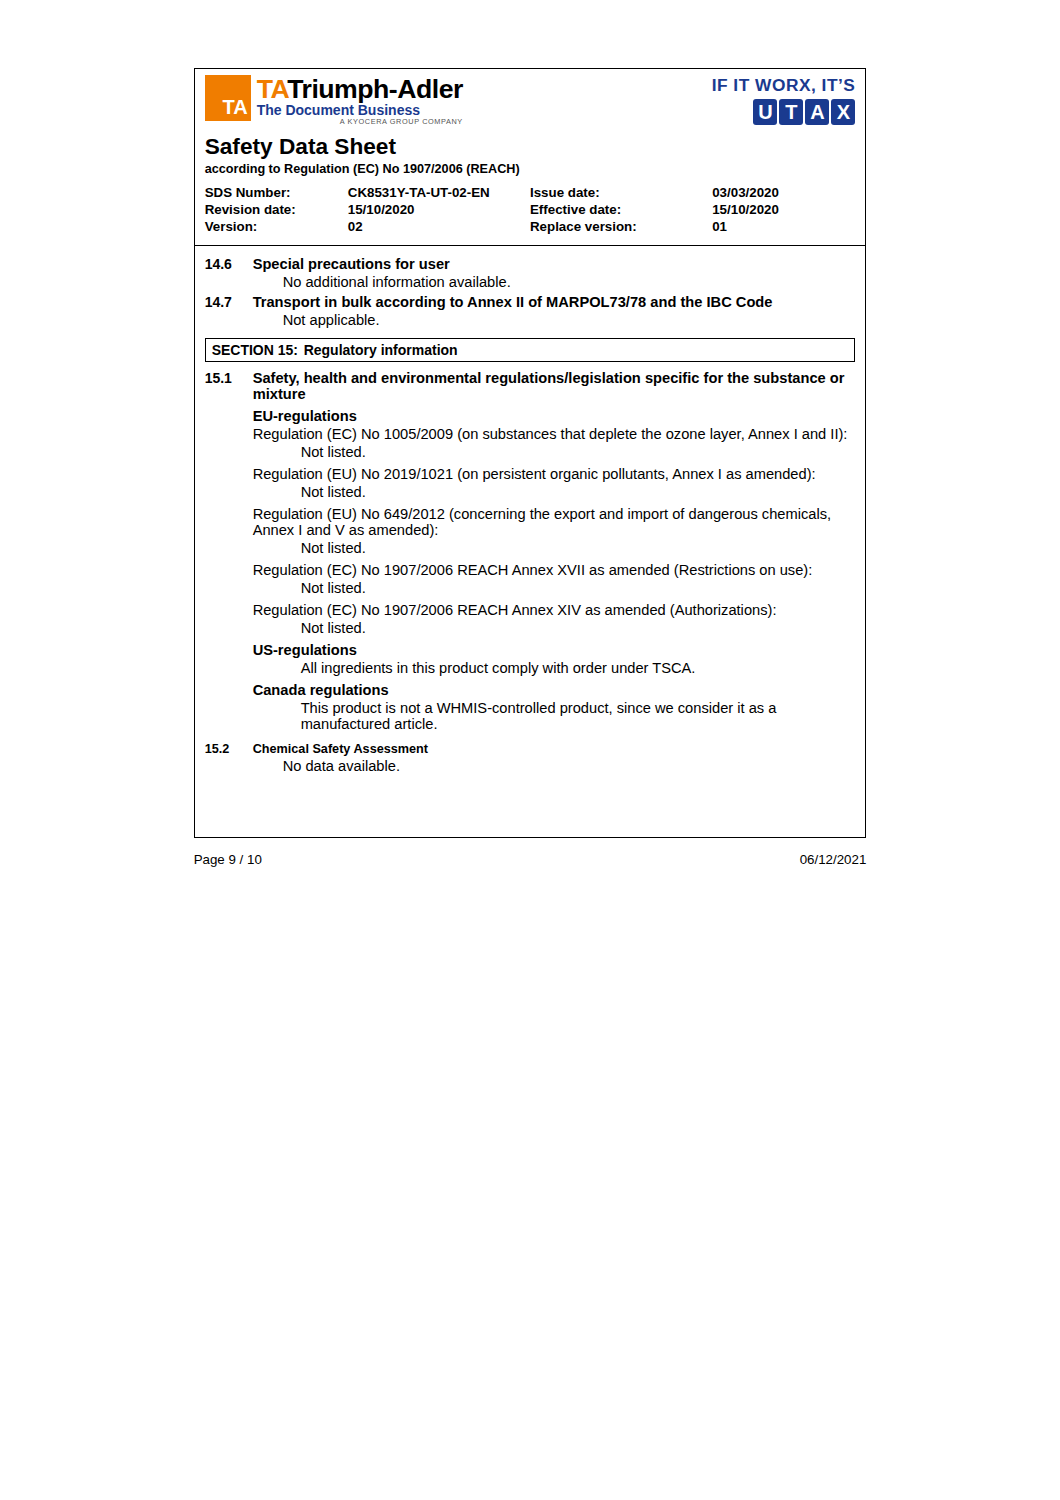TATriumph-Adler
The Document Business
A KYOCERA GROUP COMPANY
IF IT WORX, IT’S
UTAX
Safety Data Sheet
according to Regulation (EC) No 1907/2006 (REACH)
| SDS Number: | CK8531Y-TA-UT-02-EN | Issue date: | 03/03/2020 |
| Revision date: | 15/10/2020 | Effective date: | 15/10/2020 |
| Version: | 02 | Replace version: | 01 |
14.6
Special precautions for user
No additional information available.
14.7
Transport in bulk according to Annex II of MARPOL73/78 and the IBC Code
Not applicable.
SECTION 15: Regulatory information
15.1
Safety, health and environmental regulations/legislation specific for the substance or mixture
EU-regulations
Regulation (EC) No 1005/2009 (on substances that deplete the ozone layer, Annex I and II):
Not listed.
Regulation (EU) No 2019/1021 (on persistent organic pollutants, Annex I as amended):
Not listed.
Regulation (EU) No 649/2012 (concerning the export and import of dangerous chemicals, Annex I and V as amended):
Not listed.
Regulation (EC) No 1907/2006 REACH Annex XVII as amended (Restrictions on use):
Not listed.
Regulation (EC) No 1907/2006 REACH Annex XIV as amended (Authorizations):
Not listed.
US-regulations
All ingredients in this product comply with order under TSCA.
Canada regulations
This product is not a WHMIS-controlled product, since we consider it as a manufactured article.
15.2
Chemical Safety Assessment
No data available.
Page 9 / 10
06/12/2021